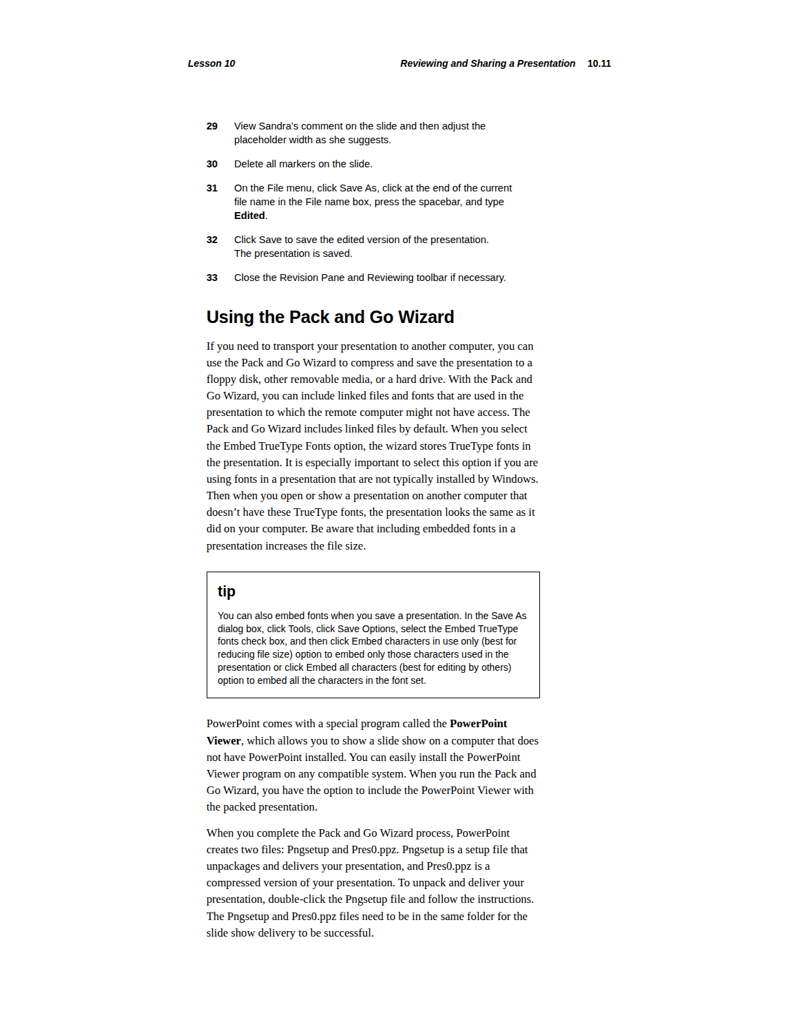Lesson 10 Reviewing and Sharing a Presentation10.11
29 View Sandra’s comment on the slide and then adjust the placeholder width as she suggests.
30 Delete all markers on the slide.
31 On the File menu, click Save As, click at the end of the current file name in the File name box, press the spacebar, and type Edited.
32 Click Save to save the edited version of the presentation.
The presentation is saved.
33 Close the Revision Pane and Reviewing toolbar if necessary.
Using the Pack and Go Wizard
If you need to transport your presentation to another computer, you can use the Pack and Go Wizard to compress and save the presentation to a floppy disk, other removable media, or a hard drive. With the Pack and Go Wizard, you can include linked files and fonts that are used in the presentation to which the remote computer might not have access. The Pack and Go Wizard includes linked files by default. When you select the Embed TrueType Fonts option, the wizard stores TrueType fonts in the presentation. It is especially important to select this option if you are using fonts in a presentation that are not typically installed by Windows. Then when you open or show a presentation on another computer that doesn’t have these TrueType fonts, the presentation looks the same as it did on your computer. Be aware that including embedded fonts in a presentation increases the file size.
tip
You can also embed fonts when you save a presentation. In the Save As dialog box, click Tools, click Save Options, select the Embed TrueType fonts check box, and then click Embed characters in use only (best for reducing file size) option to embed only those characters used in the presentation or click Embed all characters (best for editing by others) option to embed all the characters in the font set.
PowerPoint comes with a special program called the PowerPoint Viewer, which allows you to show a slide show on a computer that does not have PowerPoint installed. You can easily install the PowerPoint Viewer program on any compatible system. When you run the Pack and Go Wizard, you have the option to include the PowerPoint Viewer with the packed presentation.
When you complete the Pack and Go Wizard process, PowerPoint creates two files: Pngsetup and Pres0.ppz. Pngsetup is a setup file that unpackages and delivers your presentation, and Pres0.ppz is a compressed version of your presentation. To unpack and deliver your presentation, double-click the Pngsetup file and follow the instructions. The Pngsetup and Pres0.ppz files need to be in the same folder for the slide show delivery to be successful.